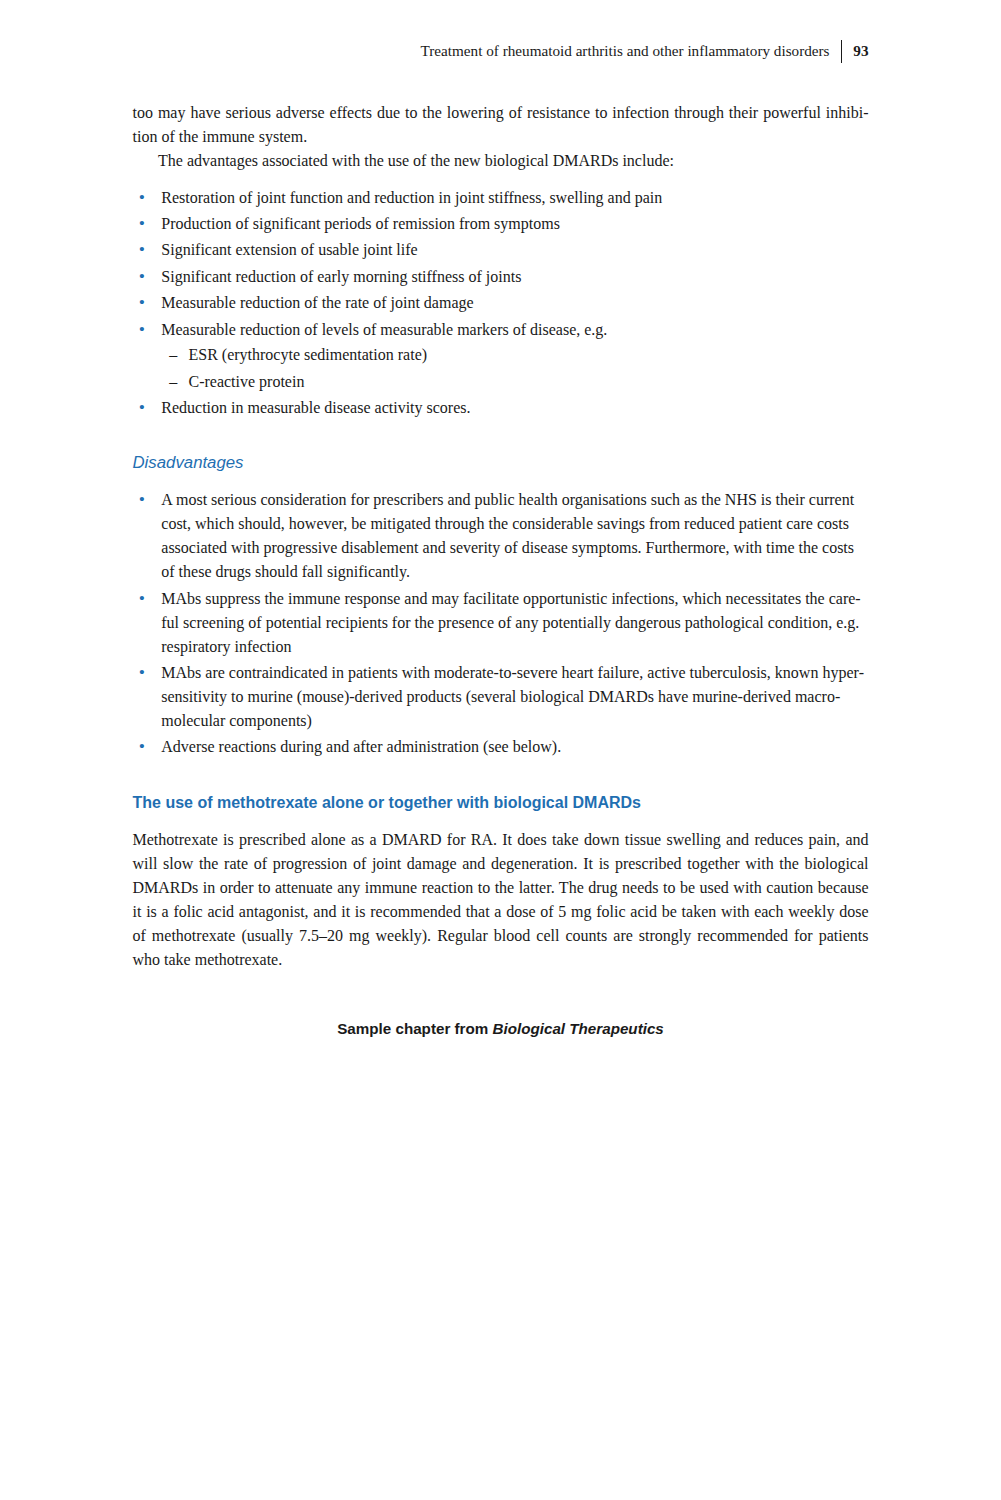Treatment of rheumatoid arthritis and other inflammatory disorders 93
too may have serious adverse effects due to the lowering of resistance to infection through their powerful inhibition of the immune system.
The advantages associated with the use of the new biological DMARDs include:
Restoration of joint function and reduction in joint stiffness, swelling and pain
Production of significant periods of remission from symptoms
Significant extension of usable joint life
Significant reduction of early morning stiffness of joints
Measurable reduction of the rate of joint damage
Measurable reduction of levels of measurable markers of disease, e.g.
ESR (erythrocyte sedimentation rate)
C-reactive protein
Reduction in measurable disease activity scores.
Disadvantages
A most serious consideration for prescribers and public health organisations such as the NHS is their current cost, which should, however, be mitigated through the considerable savings from reduced patient care costs associated with progressive disablement and severity of disease symptoms. Furthermore, with time the costs of these drugs should fall significantly.
MAbs suppress the immune response and may facilitate opportunistic infections, which necessitates the careful screening of potential recipients for the presence of any potentially dangerous pathological condition, e.g. respiratory infection
MAbs are contraindicated in patients with moderate-to-severe heart failure, active tuberculosis, known hypersensitivity to murine (mouse)-derived products (several biological DMARDs have murine-derived macromolecular components)
Adverse reactions during and after administration (see below).
The use of methotrexate alone or together with biological DMARDs
Methotrexate is prescribed alone as a DMARD for RA. It does take down tissue swelling and reduces pain, and will slow the rate of progression of joint damage and degeneration. It is prescribed together with the biological DMARDs in order to attenuate any immune reaction to the latter. The drug needs to be used with caution because it is a folic acid antagonist, and it is recommended that a dose of 5 mg folic acid be taken with each weekly dose of methotrexate (usually 7.5–20 mg weekly). Regular blood cell counts are strongly recommended for patients who take methotrexate.
Sample chapter from Biological Therapeutics